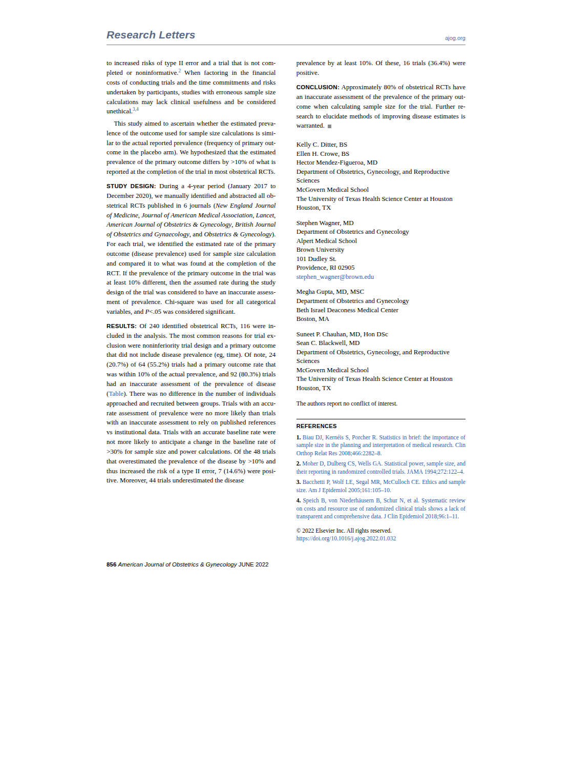Research Letters
ajog.org
to increased risks of type II error and a trial that is not completed or noninformative.2 When factoring in the financial costs of conducting trials and the time commitments and risks undertaken by participants, studies with erroneous sample size calculations may lack clinical usefulness and be considered unethical.3,4
This study aimed to ascertain whether the estimated prevalence of the outcome used for sample size calculations is similar to the actual reported prevalence (frequency of primary outcome in the placebo arm). We hypothesized that the estimated prevalence of the primary outcome differs by >10% of what is reported at the completion of the trial in most obstetrical RCTs.
STUDY DESIGN: During a 4-year period (January 2017 to December 2020), we manually identified and abstracted all obstetrical RCTs published in 6 journals (New England Journal of Medicine, Journal of American Medical Association, Lancet, American Journal of Obstetrics & Gynecology, British Journal of Obstetrics and Gynaecology, and Obstetrics & Gynecology). For each trial, we identified the estimated rate of the primary outcome (disease prevalence) used for sample size calculation and compared it to what was found at the completion of the RCT. If the prevalence of the primary outcome in the trial was at least 10% different, then the assumed rate during the study design of the trial was considered to have an inaccurate assessment of prevalence. Chi-square was used for all categorical variables, and P<.05 was considered significant.
RESULTS: Of 240 identified obstetrical RCTs, 116 were included in the analysis. The most common reasons for trial exclusion were noninferiority trial design and a primary outcome that did not include disease prevalence (eg, time). Of note, 24 (20.7%) of 64 (55.2%) trials had a primary outcome rate that was within 10% of the actual prevalence, and 92 (80.3%) trials had an inaccurate assessment of the prevalence of disease (Table). There was no difference in the number of individuals approached and recruited between groups. Trials with an accurate assessment of prevalence were no more likely than trials with an inaccurate assessment to rely on published references vs institutional data. Trials with an accurate baseline rate were not more likely to anticipate a change in the baseline rate of >30% for sample size and power calculations. Of the 48 trials that overestimated the prevalence of the disease by >10% and thus increased the risk of a type II error, 7 (14.6%) were positive. Moreover, 44 trials underestimated the disease
prevalence by at least 10%. Of these, 16 trials (36.4%) were positive.
CONCLUSION: Approximately 80% of obstetrical RCTs have an inaccurate assessment of the prevalence of the primary outcome when calculating sample size for the trial. Further research to elucidate methods of improving disease estimates is warranted.
Kelly C. Ditter, BS
Ellen H. Crowe, BS
Hector Mendez-Figueroa, MD
Department of Obstetrics, Gynecology, and Reproductive Sciences
McGovern Medical School
The University of Texas Health Science Center at Houston
Houston, TX
Stephen Wagner, MD
Department of Obstetrics and Gynecology
Alpert Medical School
Brown University
101 Dudley St.
Providence, RI 02905
stephen_wagner@brown.edu
Megha Gupta, MD, MSC
Department of Obstetrics and Gynecology
Beth Israel Deaconess Medical Center
Boston, MA
Suneet P. Chauhan, MD, Hon DSc
Sean C. Blackwell, MD
Department of Obstetrics, Gynecology, and Reproductive Sciences
McGovern Medical School
The University of Texas Health Science Center at Houston
Houston, TX
The authors report no conflict of interest.
REFERENCES
1. Biau DJ, Kernéis S, Porcher R. Statistics in brief: the importance of sample size in the planning and interpretation of medical research. Clin Orthop Relat Res 2008;466:2282–8.
2. Moher D, Dulberg CS, Wells GA. Statistical power, sample size, and their reporting in randomized controlled trials. JAMA 1994;272:122–4.
3. Bacchetti P, Wolf LE, Segal MR, McCulloch CE. Ethics and sample size. Am J Epidemiol 2005;161:105–10.
4. Speich B, von Niederhäusern B, Schur N, et al. Systematic review on costs and resource use of randomized clinical trials shows a lack of transparent and comprehensive data. J Clin Epidemiol 2018;96:1–11.
© 2022 Elsevier Inc. All rights reserved. https://doi.org/10.1016/j.ajog.2022.01.032
856 American Journal of Obstetrics & Gynecology JUNE 2022